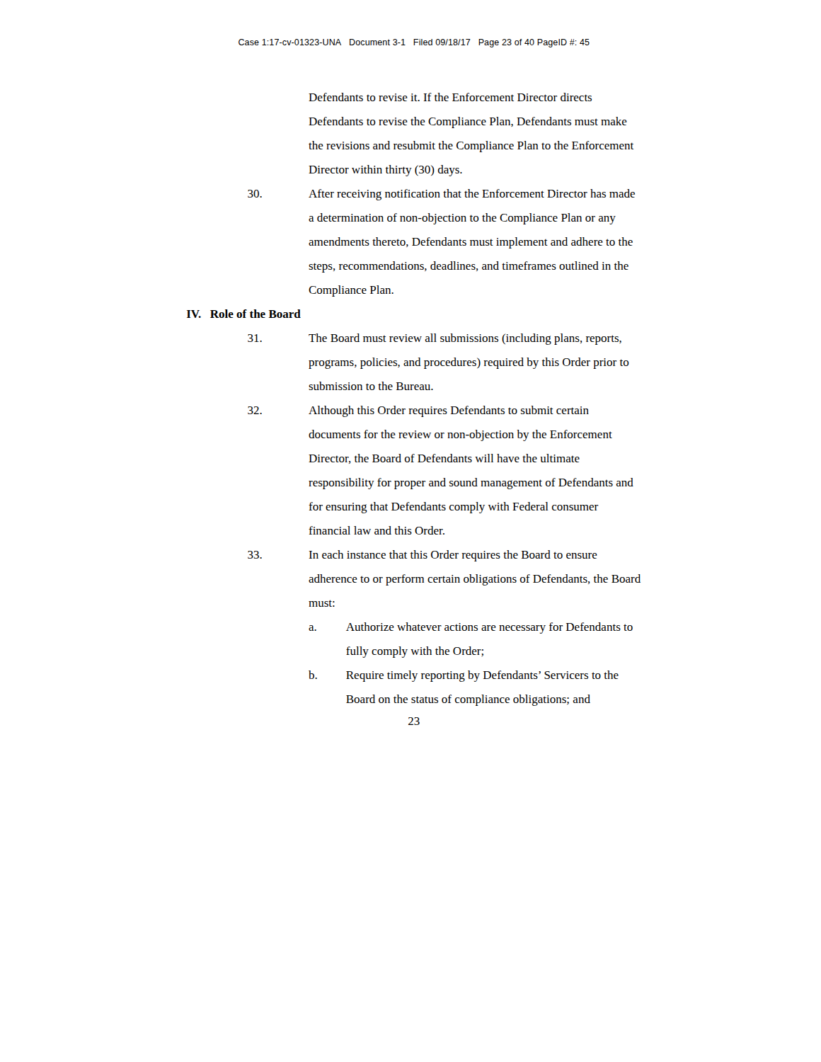Case 1:17-cv-01323-UNA Document 3-1 Filed 09/18/17 Page 23 of 40 PageID #: 45
Defendants to revise it. If the Enforcement Director directs Defendants to revise the Compliance Plan, Defendants must make the revisions and resubmit the Compliance Plan to the Enforcement Director within thirty (30) days.
30. After receiving notification that the Enforcement Director has made a determination of non-objection to the Compliance Plan or any amendments thereto, Defendants must implement and adhere to the steps, recommendations, deadlines, and timeframes outlined in the Compliance Plan.
IV. Role of the Board
31. The Board must review all submissions (including plans, reports, programs, policies, and procedures) required by this Order prior to submission to the Bureau.
32. Although this Order requires Defendants to submit certain documents for the review or non-objection by the Enforcement Director, the Board of Defendants will have the ultimate responsibility for proper and sound management of Defendants and for ensuring that Defendants comply with Federal consumer financial law and this Order.
33. In each instance that this Order requires the Board to ensure adherence to or perform certain obligations of Defendants, the Board must:
a. Authorize whatever actions are necessary for Defendants to fully comply with the Order;
b. Require timely reporting by Defendants’ Servicers to the Board on the status of compliance obligations; and
23